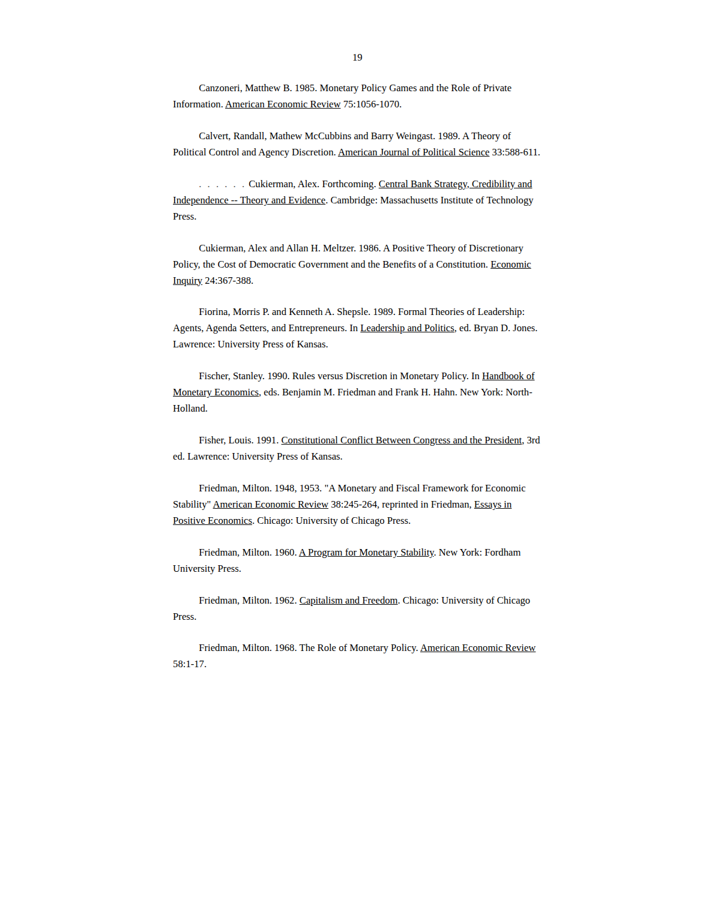19
Canzoneri, Matthew B. 1985. Monetary Policy Games and the Role of Private Information. American Economic Review 75:1056-1070.
Calvert, Randall, Mathew McCubbins and Barry Weingast. 1989. A Theory of Political Control and Agency Discretion. American Journal of Political Science 33:588-611.
. . . . . . Cukierman, Alex. Forthcoming. Central Bank Strategy, Credibility and Independence -- Theory and Evidence. Cambridge: Massachusetts Institute of Technology Press.
Cukierman, Alex and Allan H. Meltzer. 1986. A Positive Theory of Discretionary Policy, the Cost of Democratic Government and the Benefits of a Constitution. Economic Inquiry 24:367-388.
Fiorina, Morris P. and Kenneth A. Shepsle. 1989. Formal Theories of Leadership: Agents, Agenda Setters, and Entrepreneurs. In Leadership and Politics, ed. Bryan D. Jones. Lawrence: University Press of Kansas.
Fischer, Stanley. 1990. Rules versus Discretion in Monetary Policy. In Handbook of Monetary Economics, eds. Benjamin M. Friedman and Frank H. Hahn. New York: North-Holland.
Fisher, Louis. 1991. Constitutional Conflict Between Congress and the President, 3rd ed. Lawrence: University Press of Kansas.
Friedman, Milton. 1948, 1953. "A Monetary and Fiscal Framework for Economic Stability" American Economic Review 38:245-264, reprinted in Friedman, Essays in Positive Economics. Chicago: University of Chicago Press.
Friedman, Milton. 1960. A Program for Monetary Stability. New York: Fordham University Press.
Friedman, Milton. 1962. Capitalism and Freedom. Chicago: University of Chicago Press.
Friedman, Milton. 1968. The Role of Monetary Policy. American Economic Review 58:1-17.